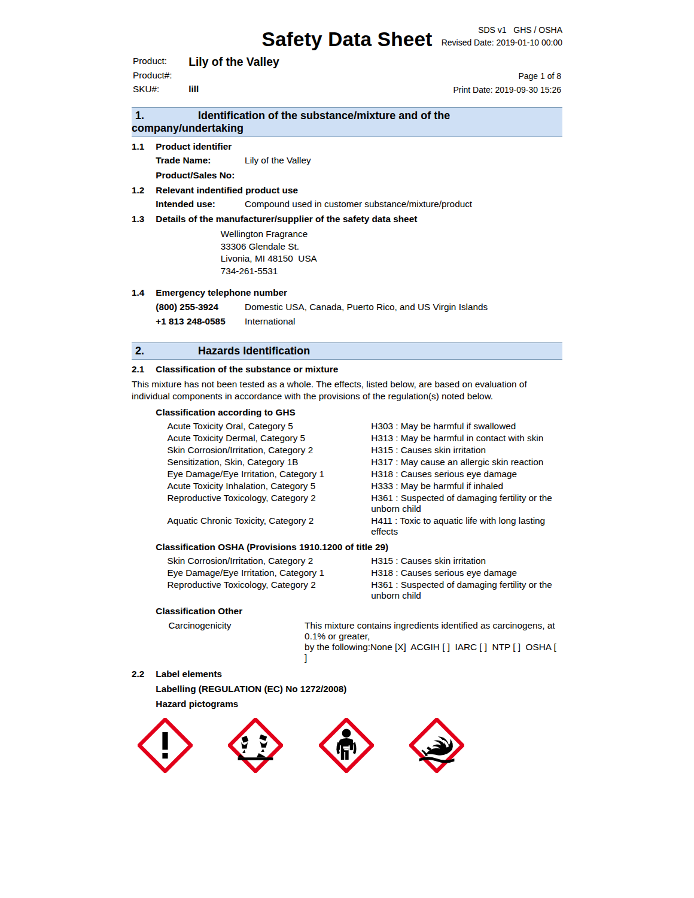SDS v1 GHS / OSHA
Revised Date: 2019-01-10 00:00
Safety Data Sheet
| Product: | Lily of the Valley | |
| Product#: | | Page 1 of 8 |
| SKU#: | lill | Print Date: 2019-09-30 15:26 |
1. Identification of the substance/mixture and of the company/undertaking
1.1 Product identifier
Trade Name: Lily of the Valley
Product/Sales No:
1.2 Relevant indentified product use
Intended use: Compound used in customer substance/mixture/product
1.3 Details of the manufacturer/supplier of the safety data sheet
Wellington Fragrance
33306 Glendale St.
Livonia, MI 48150 USA
734-261-5531
1.4 Emergency telephone number
(800) 255-3924 Domestic USA, Canada, Puerto Rico, and US Virgin Islands
+1 813 248-0585 International
2. Hazards Identification
2.1 Classification of the substance or mixture
This mixture has not been tested as a whole. The effects, listed below, are based on evaluation of individual components in accordance with the provisions of the regulation(s) noted below.
Classification according to GHS
| Acute Toxicity Oral, Category 5 | H303 : May be harmful if swallowed |
| Acute Toxicity Dermal, Category 5 | H313 : May be harmful in contact with skin |
| Skin Corrosion/Irritation, Category 2 | H315 : Causes skin irritation |
| Sensitization, Skin, Category 1B | H317 : May cause an allergic skin reaction |
| Eye Damage/Eye Irritation, Category 1 | H318 : Causes serious eye damage |
| Acute Toxicity Inhalation, Category 5 | H333 : May be harmful if inhaled |
| Reproductive Toxicology, Category 2 | H361 : Suspected of damaging fertility or the unborn child |
| Aquatic Chronic Toxicity, Category 2 | H411 : Toxic to aquatic life with long lasting effects |
Classification OSHA (Provisions 1910.1200 of title 29)
| Skin Corrosion/Irritation, Category 2 | H315 : Causes skin irritation |
| Eye Damage/Eye Irritation, Category 1 | H318 : Causes serious eye damage |
| Reproductive Toxicology, Category 2 | H361 : Suspected of damaging fertility or the unborn child |
Classification Other
| Carcinogenicity | This mixture contains ingredients identified as carcinogens, at 0.1% or greater, by the following:None [X] ACGIH [ ] IARC [ ] NTP [ ] OSHA [ ] |
2.2 Label elements
Labelling (REGULATION (EC) No 1272/2008)
Hazard pictograms